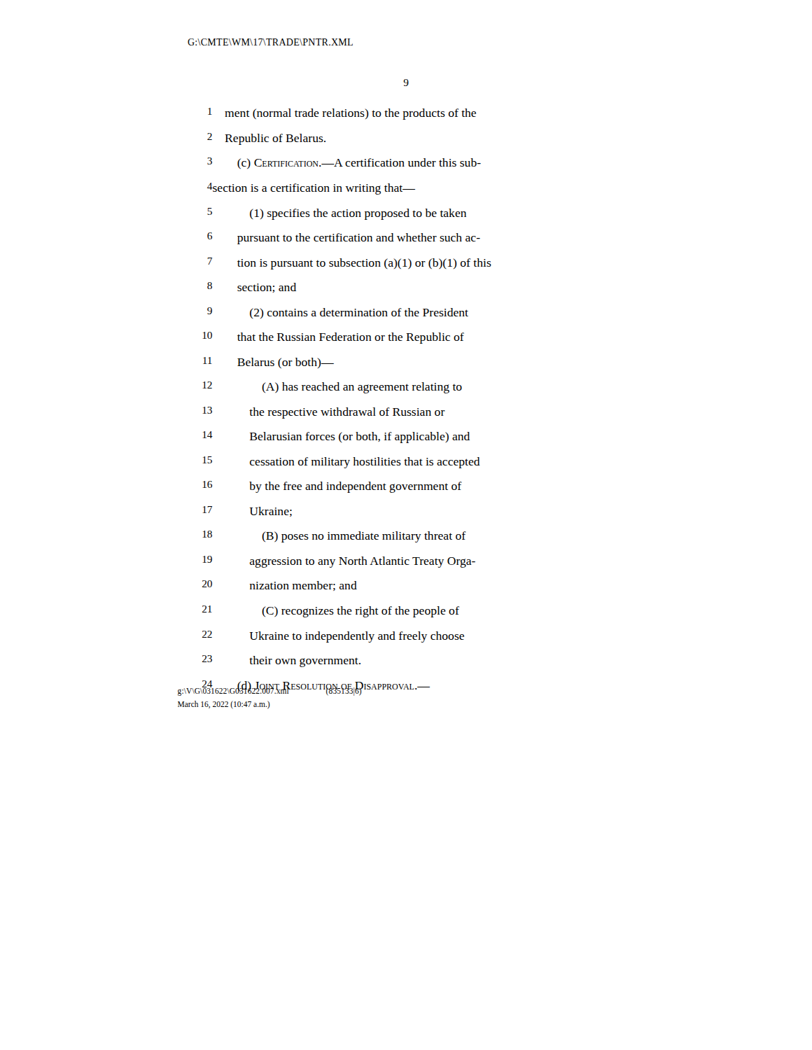G:\CMTE\WM\17\TRADE\PNTR.XML
9
| 1 | ment (normal trade relations) to the products of the |
| 2 | Republic of Belarus. |
| 3 | (c) Certification. —A certification under this sub- |
| 4 | section is a certification in writing that— |
| 5 | (1) specifies the action proposed to be taken |
| 6 | pursuant to the certification and whether such ac- |
| 7 | tion is pursuant to subsection (a)(1) or (b)(1) of this |
| 8 | section; and |
| 9 | (2) contains a determination of the President |
| 10 | that the Russian Federation or the Republic of |
| 11 | Belarus (or both)— |
| 12 | (A) has reached an agreement relating to |
| 13 | the respective withdrawal of Russian or |
| 14 | Belarusian forces (or both, if applicable) and |
| 15 | cessation of military hostilities that is accepted |
| 16 | by the free and independent government of |
| 17 | Ukraine; |
| 18 | (B) poses no immediate military threat of |
| 19 | aggression to any North Atlantic Treaty Orga- |
| 20 | nization member; and |
| 21 | (C) recognizes the right of the people of |
| 22 | Ukraine to independently and freely choose |
| 23 | their own government. |
| 24 | (d) Joint Resolution of Disapproval. — |
g:\V\G\031622\G031622.007.xml (835133|6)
March 16, 2022 (10:47 a.m.)